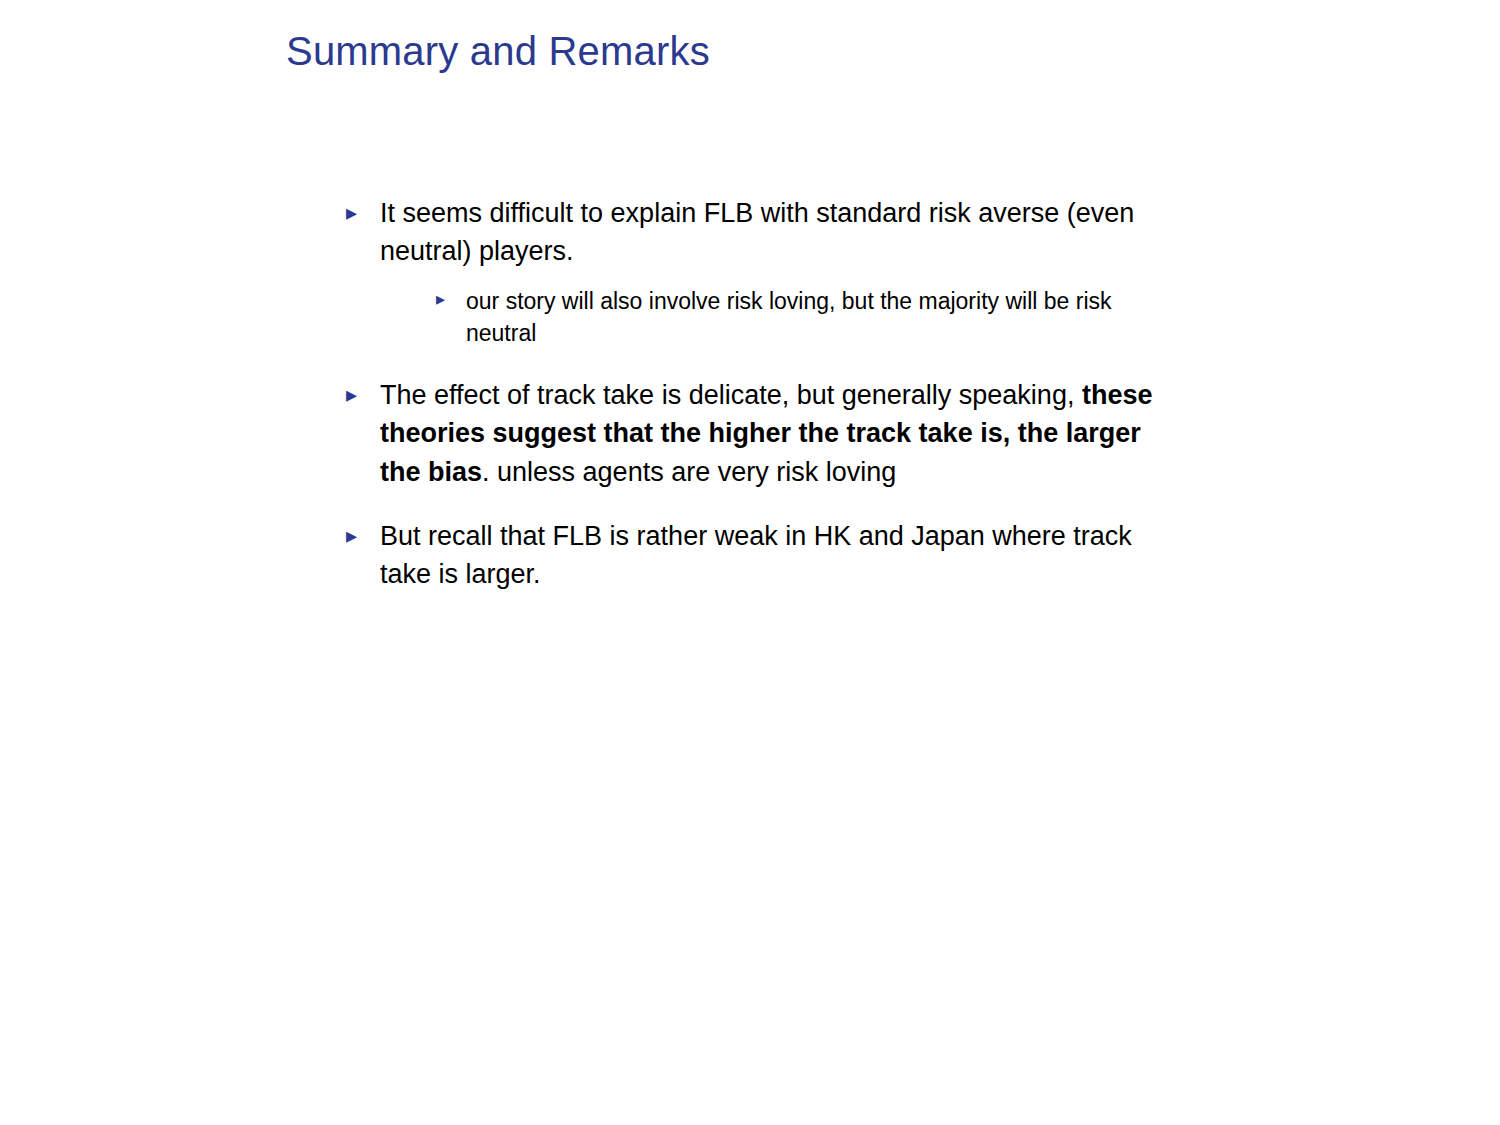Summary and Remarks
It seems difficult to explain FLB with standard risk averse (even neutral) players.
our story will also involve risk loving, but the majority will be risk neutral
The effect of track take is delicate, but generally speaking, these theories suggest that the higher the track take is, the larger the bias. unless agents are very risk loving
But recall that FLB is rather weak in HK and Japan where track take is larger.